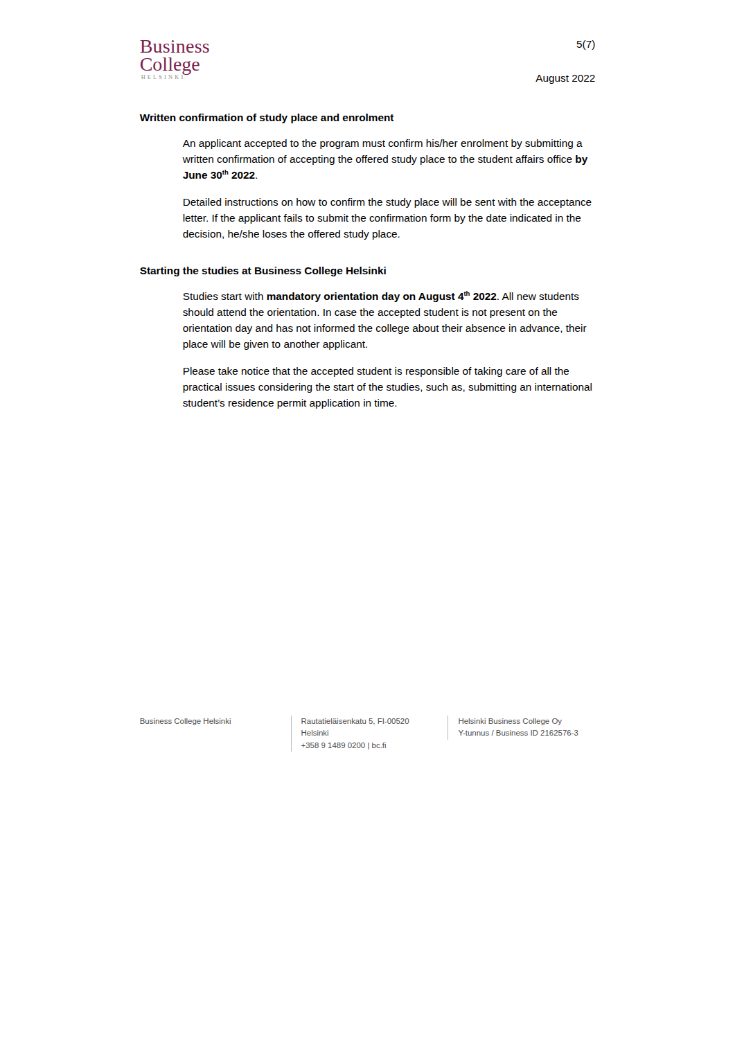Business College HELSINKI
5(7)
August 2022
Written confirmation of study place and enrolment
An applicant accepted to the program must confirm his/her enrolment by submitting a written confirmation of accepting the offered study place to the student affairs office by June 30th 2022.
Detailed instructions on how to confirm the study place will be sent with the acceptance letter. If the applicant fails to submit the confirmation form by the date indicated in the decision, he/she loses the offered study place.
Starting the studies at Business College Helsinki
Studies start with mandatory orientation day on August 4th 2022. All new students should attend the orientation. In case the accepted student is not present on the orientation day and has not informed the college about their absence in advance, their place will be given to another applicant.
Please take notice that the accepted student is responsible of taking care of all the practical issues considering the start of the studies, such as, submitting an international student’s residence permit application in time.
Business College Helsinki
Rautatieläisenkatu 5, FI-00520 Helsinki +358 9 1489 0200 | bc.fi
Helsinki Business College Oy Y-tunnus / Business ID 2162576-3